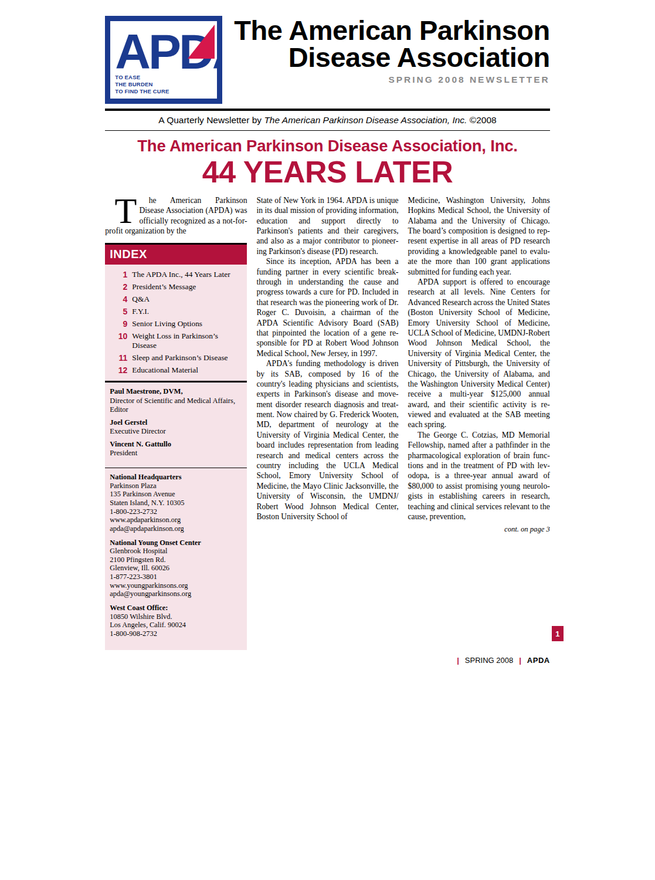APDA
TO EASE
THE BURDEN
TO FIND THE CURE
The American Parkinson
Disease Association
SPRING 2008 NEWSLETTER
A Quarterly Newsletter by The American Parkinson Disease Association, Inc. ©2008
The American Parkinson Disease Association, Inc.
44 YEARS LATER
The American Parkinson Disease Association (APDA) was officially recognized as a not-for-profit organization by the
INDEX
| 1 | The APDA Inc., 44 Years Later |
| 2 | President’s Message |
| 4 | Q&A |
| 5 | F.Y.I. |
| 9 | Senior Living Options |
| 10 | Weight Loss in Parkinson’s Disease |
| 11 | Sleep and Parkinson’s Disease |
| 12 | Educational Material |
Paul Maestrone, DVM,
Director of Scientific and Medical Affairs, Editor
Joel Gerstel
Executive Director
Vincent N. Gattullo
President
National Headquarters
Parkinson Plaza
135 Parkinson Avenue
Staten Island, N.Y. 10305
1-800-223-2732
www.apdaparkinson.org
apda@apdaparkinson.org
National Young Onset Center
Glenbrook Hospital
2100 Pfingsten Rd.
Glenview, Ill. 60026
1-877-223-3801
www.youngparkinsons.org
apda@youngparkinsons.org
West Coast Office:
10850 Wilshire Blvd.
Los Angeles, Calif. 90024
1-800-908-2732
State of New York in 1964. APDA is unique in its dual mission of providing information, education and support directly to Parkinson's patients and their caregivers, and also as a major contributor to pioneering Parkinson's disease (PD) research.
Since its inception, APDA has been a funding partner in every scientific breakthrough in understanding the cause and progress towards a cure for PD. Included in that research was the pioneering work of Dr. Roger C. Duvoisin, a chairman of the APDA Scientific Advisory Board (SAB) that pinpointed the location of a gene responsible for PD at Robert Wood Johnson Medical School, New Jersey, in 1997.
APDA's funding methodology is driven by its SAB, composed by 16 of the country's leading physicians and scientists, experts in Parkinson's disease and movement disorder research diagnosis and treatment. Now chaired by G. Frederick Wooten, MD, department of neurology at the University of Virginia Medical Center, the board includes representation from leading research and medical centers across the country including the UCLA Medical School, Emory University School of Medicine, the Mayo Clinic Jacksonville, the University of Wisconsin, the UMDNJ/ Robert Wood Johnson Medical Center, Boston University School of
Medicine, Washington University, Johns Hopkins Medical School, the University of Alabama and the University of Chicago. The board’s composition is designed to represent expertise in all areas of PD research providing a knowledgeable panel to evaluate the more than 100 grant applications submitted for funding each year.
APDA support is offered to encourage research at all levels. Nine Centers for Advanced Research across the United States (Boston University School of Medicine, Emory University School of Medicine, UCLA School of Medicine, UMDNJ-Robert Wood Johnson Medical School, the University of Virginia Medical Center, the University of Pittsburgh, the University of Chicago, the University of Alabama, and the Washington University Medical Center) receive a multi-year $125,000 annual award, and their scientific activity is reviewed and evaluated at the SAB meeting each spring.
The George C. Cotzias, MD Memorial Fellowship, named after a pathfinder in the pharmacological exploration of brain functions and in the treatment of PD with levodopa, is a three-year annual award of $80,000 to assist promising young neurologists in establishing careers in research, teaching and clinical services relevant to the cause, prevention,
cont. on page 3
1
| SPRING 2008 | APDA